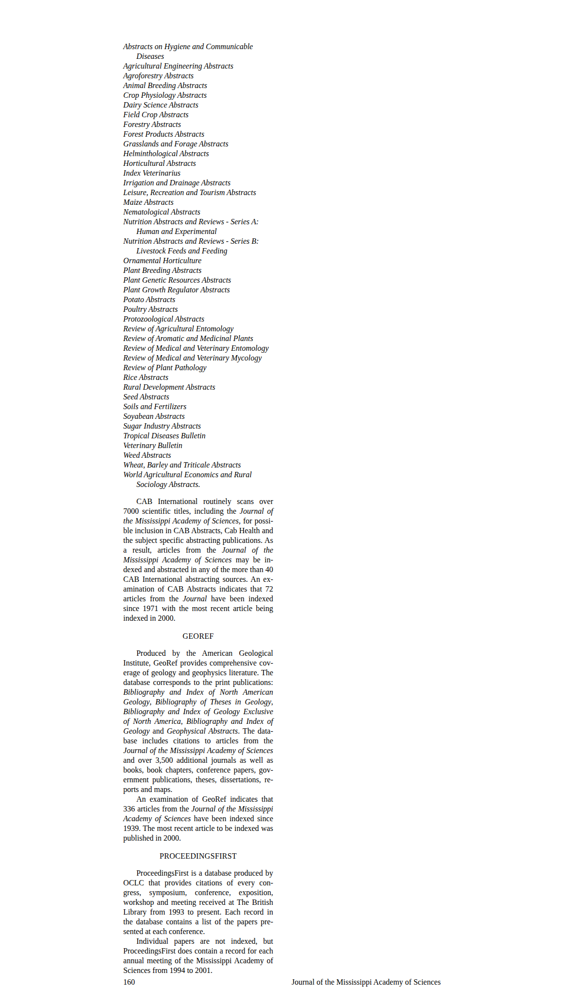Abstracts on Hygiene and Communicable Diseases
Agricultural Engineering Abstracts
Agroforestry Abstracts
Animal Breeding Abstracts
Crop Physiology Abstracts
Dairy Science Abstracts
Field Crop Abstracts
Forestry Abstracts
Forest Products Abstracts
Grasslands and Forage Abstracts
Helminthological Abstracts
Horticultural Abstracts
Index Veterinarius
Irrigation and Drainage Abstracts
Leisure, Recreation and Tourism Abstracts
Maize Abstracts
Nematological Abstracts
Nutrition Abstracts and Reviews - Series A: Human and Experimental
Nutrition Abstracts and Reviews - Series B: Livestock Feeds and Feeding
Ornamental Horticulture
Plant Breeding Abstracts
Plant Genetic Resources Abstracts
Plant Growth Regulator Abstracts
Potato Abstracts
Poultry Abstracts
Protozoological Abstracts
Review of Agricultural Entomology
Review of Aromatic and Medicinal Plants
Review of Medical and Veterinary Entomology
Review of Medical and Veterinary Mycology
Review of Plant Pathology
Rice Abstracts
Rural Development Abstracts
Seed Abstracts
Soils and Fertilizers
Soyabean Abstracts
Sugar Industry Abstracts
Tropical Diseases Bulletin
Veterinary Bulletin
Weed Abstracts
Wheat, Barley and Triticale Abstracts
World Agricultural Economics and Rural Sociology Abstracts.
CAB International routinely scans over 7000 scientific titles, including the Journal of the Mississippi Academy of Sciences, for possible inclusion in CAB Abstracts, Cab Health and the subject specific abstracting publications. As a result, articles from the Journal of the Mississippi Academy of Sciences may be indexed and abstracted in any of the more than 40 CAB International abstracting sources. An examination of CAB Abstracts indicates that 72 articles from the Journal have been indexed since 1971 with the most recent article being indexed in 2000.
GEOREF
Produced by the American Geological Institute, GeoRef provides comprehensive coverage of geology and geophysics literature. The database corresponds to the print publications: Bibliography and Index of North American Geology, Bibliography of Theses in Geology, Bibliography and Index of Geology Exclusive of North America, Bibliography and Index of Geology and Geophysical Abstracts. The database includes citations to articles from the Journal of the Mississippi Academy of Sciences and over 3,500 additional journals as well as books, book chapters, conference papers, government publications, theses, dissertations, reports and maps.
An examination of GeoRef indicates that 336 articles from the Journal of the Mississippi Academy of Sciences have been indexed since 1939. The most recent article to be indexed was published in 2000.
PROCEEDINGSFIRST
ProceedingsFirst is a database produced by OCLC that provides citations of every congress, symposium, conference, exposition, workshop and meeting received at The British Library from 1993 to present. Each record in the database contains a list of the papers presented at each conference.
Individual papers are not indexed, but ProceedingsFirst does contain a record for each annual meeting of the Mississippi Academy of Sciences from 1994 to 2001.
160
Journal of the Mississippi Academy of Sciences